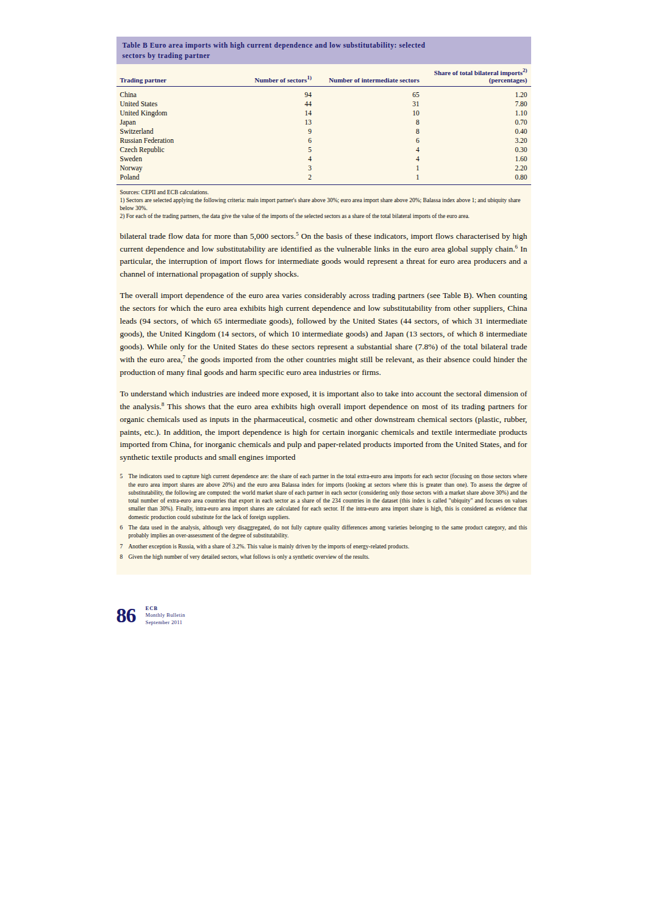Table B Euro area imports with high current dependence and low substitutability: selected
sectors by trading partner
| Trading partner | Number of sectors 1) | Number of intermediate sectors | Share of total bilateral imports 2) (percentages) |
| --- | --- | --- | --- |
| China | 94 | 65 | 1.20 |
| United States | 44 | 31 | 7.80 |
| United Kingdom | 14 | 10 | 1.10 |
| Japan | 13 | 8 | 0.70 |
| Switzerland | 9 | 8 | 0.40 |
| Russian Federation | 6 | 6 | 3.20 |
| Czech Republic | 5 | 4 | 0.30 |
| Sweden | 4 | 4 | 1.60 |
| Norway | 3 | 1 | 2.20 |
| Poland | 2 | 1 | 0.80 |
Sources: CEPII and ECB calculations.
1) Sectors are selected applying the following criteria: main import partner's share above 30%; euro area import share above 20%; Balassa index above 1; and ubiquity share below 30%.
2) For each of the trading partners, the data give the value of the imports of the selected sectors as a share of the total bilateral imports of the euro area.
bilateral trade flow data for more than 5,000 sectors.5 On the basis of these indicators, import flows characterised by high current dependence and low substitutability are identified as the vulnerable links in the euro area global supply chain.6 In particular, the interruption of import flows for intermediate goods would represent a threat for euro area producers and a channel of international propagation of supply shocks.
The overall import dependence of the euro area varies considerably across trading partners (see Table B). When counting the sectors for which the euro area exhibits high current dependence and low substitutability from other suppliers, China leads (94 sectors, of which 65 intermediate goods), followed by the United States (44 sectors, of which 31 intermediate goods), the United Kingdom (14 sectors, of which 10 intermediate goods) and Japan (13 sectors, of which 8 intermediate goods). While only for the United States do these sectors represent a substantial share (7.8%) of the total bilateral trade with the euro area,7 the goods imported from the other countries might still be relevant, as their absence could hinder the production of many final goods and harm specific euro area industries or firms.
To understand which industries are indeed more exposed, it is important also to take into account the sectoral dimension of the analysis.8 This shows that the euro area exhibits high overall import dependence on most of its trading partners for organic chemicals used as inputs in the pharmaceutical, cosmetic and other downstream chemical sectors (plastic, rubber, paints, etc.). In addition, the import dependence is high for certain inorganic chemicals and textile intermediate products imported from China, for inorganic chemicals and pulp and paper-related products imported from the United States, and for synthetic textile products and small engines imported
5 The indicators used to capture high current dependence are: the share of each partner in the total extra-euro area imports for each sector (focusing on those sectors where the euro area import shares are above 20%) and the euro area Balassa index for imports (looking at sectors where this is greater than one). To assess the degree of substitutability, the following are computed: the world market share of each partner in each sector (considering only those sectors with a market share above 30%) and the total number of extra-euro area countries that export in each sector as a share of the 234 countries in the dataset (this index is called "ubiquity" and focuses on values smaller than 30%). Finally, intra-euro area import shares are calculated for each sector. If the intra-euro area import share is high, this is considered as evidence that domestic production could substitute for the lack of foreign suppliers.
6 The data used in the analysis, although very disaggregated, do not fully capture quality differences among varieties belonging to the same product category, and this probably implies an over-assessment of the degree of substitutability.
7 Another exception is Russia, with a share of 3.2%. This value is mainly driven by the imports of energy-related products.
8 Given the high number of very detailed sectors, what follows is only a synthetic overview of the results.
86
ECB
Monthly Bulletin
September 2011